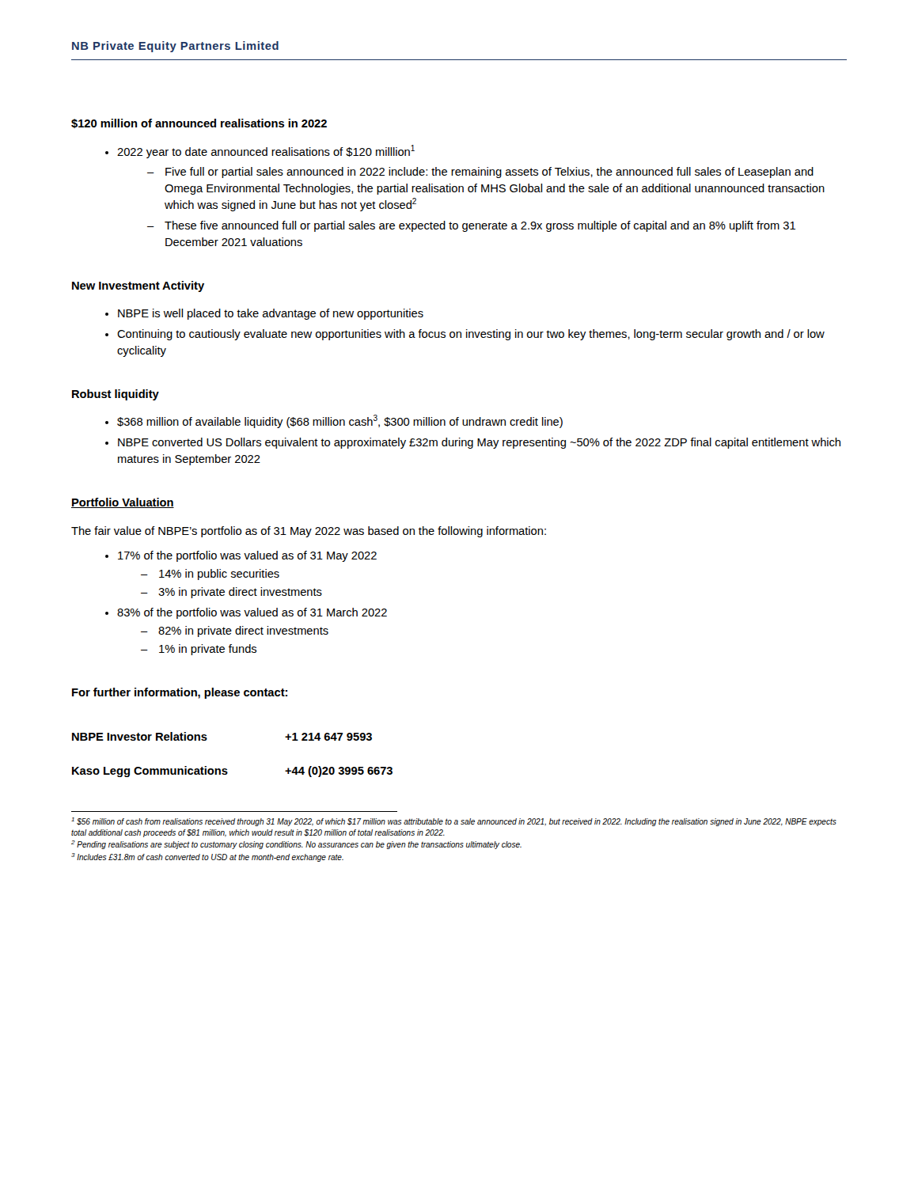NB Private Equity Partners Limited
$120 million of announced realisations in 2022
2022 year to date announced realisations of $120 milllion1
Five full or partial sales announced in 2022 include: the remaining assets of Telxius, the announced full sales of Leaseplan and Omega Environmental Technologies, the partial realisation of MHS Global and the sale of an additional unannounced transaction which was signed in June but has not yet closed2
These five announced full or partial sales are expected to generate a 2.9x gross multiple of capital and an 8% uplift from 31 December 2021 valuations
New Investment Activity
NBPE is well placed to take advantage of new opportunities
Continuing to cautiously evaluate new opportunities with a focus on investing in our two key themes, long-term secular growth and / or low cyclicality
Robust liquidity
$368 million of available liquidity ($68 million cash3, $300 million of undrawn credit line)
NBPE converted US Dollars equivalent to approximately £32m during May representing ~50% of the 2022 ZDP final capital entitlement which matures in September 2022
Portfolio Valuation
The fair value of NBPE’s portfolio as of 31 May 2022 was based on the following information:
17% of the portfolio was valued as of 31 May 2022
14% in public securities
3% in private direct investments
83% of the portfolio was valued as of 31 March 2022
82% in private direct investments
1% in private funds
For further information, please contact:
NBPE Investor Relations+1 214 647 9593
Kaso Legg Communications+44 (0)20 3995 6673
1 $56 million of cash from realisations received through 31 May 2022, of which $17 million was attributable to a sale announced in 2021, but received in 2022. Including the realisation signed in June 2022, NBPE expects total additional cash proceeds of $81 million, which would result in $120 million of total realisations in 2022.
2 Pending realisations are subject to customary closing conditions. No assurances can be given the transactions ultimately close.
3 Includes £31.8m of cash converted to USD at the month-end exchange rate.